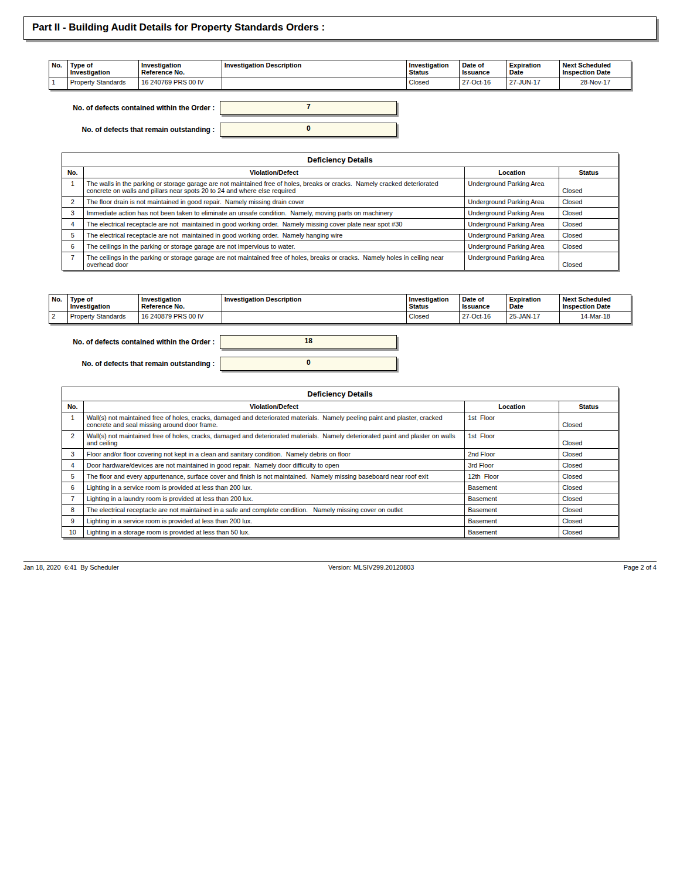Part II - Building Audit Details for Property Standards Orders :
| No. | Type of Investigation | Investigation Reference No. | Investigation Description | Investigation Status | Date of Issuance | Expiration Date | Next Scheduled Inspection Date |
| --- | --- | --- | --- | --- | --- | --- | --- |
| 1 | Property Standards | 16 240769 PRS 00 IV | | Closed | 27-Oct-16 | 27-JUN-17 | 28-Nov-17 |
| No. of defects contained within the Order : | 7 |
| No. of defects that remain outstanding : | 0 |
| Deficiency Details |
| --- |
| No. | Violation/Defect | Location | Status |
| 1 | The walls in the parking or storage garage are not maintained free of holes, breaks or cracks. Namely cracked deteriorated concrete on walls and pillars near spots 20 to 24 and where else required | Underground Parking Area | Closed |
| 2 | The floor drain is not maintained in good repair. Namely missing drain cover | Underground Parking Area | Closed |
| 3 | Immediate action has not been taken to eliminate an unsafe condition. Namely, moving parts on machinery | Underground Parking Area | Closed |
| 4 | The electrical receptacle are not maintained in good working order. Namely missing cover plate near spot #30 | Underground Parking Area | Closed |
| 5 | The electrical receptacle are not maintained in good working order. Namely hanging wire | Underground Parking Area | Closed |
| 6 | The ceilings in the parking or storage garage are not impervious to water. | Underground Parking Area | Closed |
| 7 | The ceilings in the parking or storage garage are not maintained free of holes, breaks or cracks. Namely holes in ceiling near overhead door | Underground Parking Area | Closed |
| No. | Type of Investigation | Investigation Reference No. | Investigation Description | Investigation Status | Date of Issuance | Expiration Date | Next Scheduled Inspection Date |
| --- | --- | --- | --- | --- | --- | --- | --- |
| 2 | Property Standards | 16 240879 PRS 00 IV | | Closed | 27-Oct-16 | 25-JAN-17 | 14-Mar-18 |
| No. of defects contained within the Order : | 18 |
| No. of defects that remain outstanding : | 0 |
| Deficiency Details |
| --- |
| No. | Violation/Defect | Location | Status |
| 1 | Wall(s) not maintained free of holes, cracks, damaged and deteriorated materials. Namely peeling paint and plaster, cracked concrete and seal missing around door frame. | 1st Floor | Closed |
| 2 | Wall(s) not maintained free of holes, cracks, damaged and deteriorated materials. Namely deteriorated paint and plaster on walls and ceiling | 1st Floor | Closed |
| 3 | Floor and/or floor covering not kept in a clean and sanitary condition. Namely debris on floor | 2nd Floor | Closed |
| 4 | Door hardware/devices are not maintained in good repair. Namely door difficulty to open | 3rd Floor | Closed |
| 5 | The floor and every appurtenance, surface cover and finish is not maintained. Namely missing baseboard near roof exit | 12th Floor | Closed |
| 6 | Lighting in a service room is provided at less than 200 lux. | Basement | Closed |
| 7 | Lighting in a laundry room is provided at less than 200 lux. | Basement | Closed |
| 8 | The electrical receptacle are not maintained in a safe and complete condition. Namely missing cover on outlet | Basement | Closed |
| 9 | Lighting in a service room is provided at less than 200 lux. | Basement | Closed |
| 10 | Lighting in a storage room is provided at less than 50 lux. | Basement | Closed |
Jan 18, 2020 6:41 By Scheduler
Version: MLSIV299.20120803
Page 2 of 4